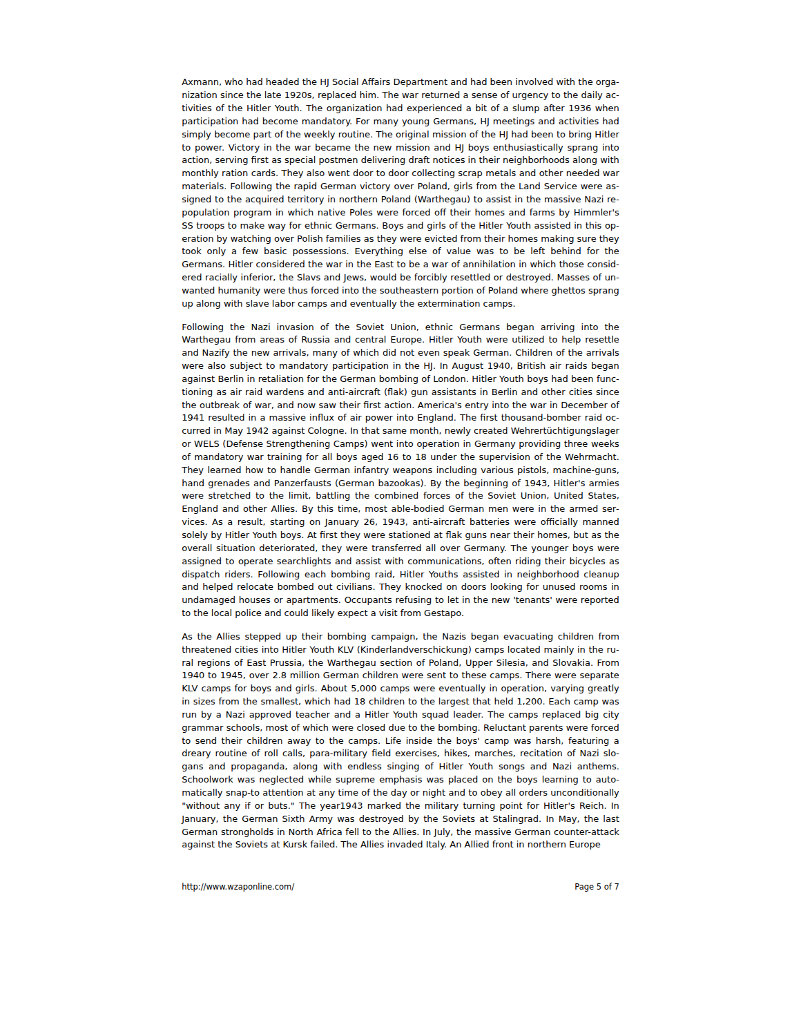Axmann, who had headed the HJ Social Affairs Department and had been involved with the organization since the late 1920s, replaced him. The war returned a sense of urgency to the daily activities of the Hitler Youth. The organization had experienced a bit of a slump after 1936 when participation had become mandatory. For many young Germans, HJ meetings and activities had simply become part of the weekly routine. The original mission of the HJ had been to bring Hitler to power. Victory in the war became the new mission and HJ boys enthusiastically sprang into action, serving first as special postmen delivering draft notices in their neighborhoods along with monthly ration cards. They also went door to door collecting scrap metals and other needed war materials. Following the rapid German victory over Poland, girls from the Land Service were assigned to the acquired territory in northern Poland (Warthegau) to assist in the massive Nazi repopulation program in which native Poles were forced off their homes and farms by Himmler's SS troops to make way for ethnic Germans. Boys and girls of the Hitler Youth assisted in this operation by watching over Polish families as they were evicted from their homes making sure they took only a few basic possessions. Everything else of value was to be left behind for the Germans. Hitler considered the war in the East to be a war of annihilation in which those considered racially inferior, the Slavs and Jews, would be forcibly resettled or destroyed. Masses of unwanted humanity were thus forced into the southeastern portion of Poland where ghettos sprang up along with slave labor camps and eventually the extermination camps.
Following the Nazi invasion of the Soviet Union, ethnic Germans began arriving into the Warthegau from areas of Russia and central Europe. Hitler Youth were utilized to help resettle and Nazify the new arrivals, many of which did not even speak German. Children of the arrivals were also subject to mandatory participation in the HJ. In August 1940, British air raids began against Berlin in retaliation for the German bombing of London. Hitler Youth boys had been functioning as air raid wardens and anti-aircraft (flak) gun assistants in Berlin and other cities since the outbreak of war, and now saw their first action. America's entry into the war in December of 1941 resulted in a massive influx of air power into England. The first thousand-bomber raid occurred in May 1942 against Cologne. In that same month, newly created Wehrertüchtigungslager or WELS (Defense Strengthening Camps) went into operation in Germany providing three weeks of mandatory war training for all boys aged 16 to 18 under the supervision of the Wehrmacht. They learned how to handle German infantry weapons including various pistols, machine-guns, hand grenades and Panzerfausts (German bazookas). By the beginning of 1943, Hitler's armies were stretched to the limit, battling the combined forces of the Soviet Union, United States, England and other Allies. By this time, most able-bodied German men were in the armed services. As a result, starting on January 26, 1943, anti-aircraft batteries were officially manned solely by Hitler Youth boys. At first they were stationed at flak guns near their homes, but as the overall situation deteriorated, they were transferred all over Germany. The younger boys were assigned to operate searchlights and assist with communications, often riding their bicycles as dispatch riders. Following each bombing raid, Hitler Youths assisted in neighborhood cleanup and helped relocate bombed out civilians. They knocked on doors looking for unused rooms in undamaged houses or apartments. Occupants refusing to let in the new 'tenants' were reported to the local police and could likely expect a visit from Gestapo.
As the Allies stepped up their bombing campaign, the Nazis began evacuating children from threatened cities into Hitler Youth KLV (Kinderlandverschickung) camps located mainly in the rural regions of East Prussia, the Warthegau section of Poland, Upper Silesia, and Slovakia. From 1940 to 1945, over 2.8 million German children were sent to these camps. There were separate KLV camps for boys and girls. About 5,000 camps were eventually in operation, varying greatly in sizes from the smallest, which had 18 children to the largest that held 1,200. Each camp was run by a Nazi approved teacher and a Hitler Youth squad leader. The camps replaced big city grammar schools, most of which were closed due to the bombing. Reluctant parents were forced to send their children away to the camps. Life inside the boys' camp was harsh, featuring a dreary routine of roll calls, para-military field exercises, hikes, marches, recitation of Nazi slogans and propaganda, along with endless singing of Hitler Youth songs and Nazi anthems. Schoolwork was neglected while supreme emphasis was placed on the boys learning to automatically snap-to attention at any time of the day or night and to obey all orders unconditionally "without any if or buts." The year1943 marked the military turning point for Hitler's Reich. In January, the German Sixth Army was destroyed by the Soviets at Stalingrad. In May, the last German strongholds in North Africa fell to the Allies. In July, the massive German counter-attack against the Soviets at Kursk failed. The Allies invaded Italy. An Allied front in northern Europe
http://www.wzaponline.com/ Page 5 of 7